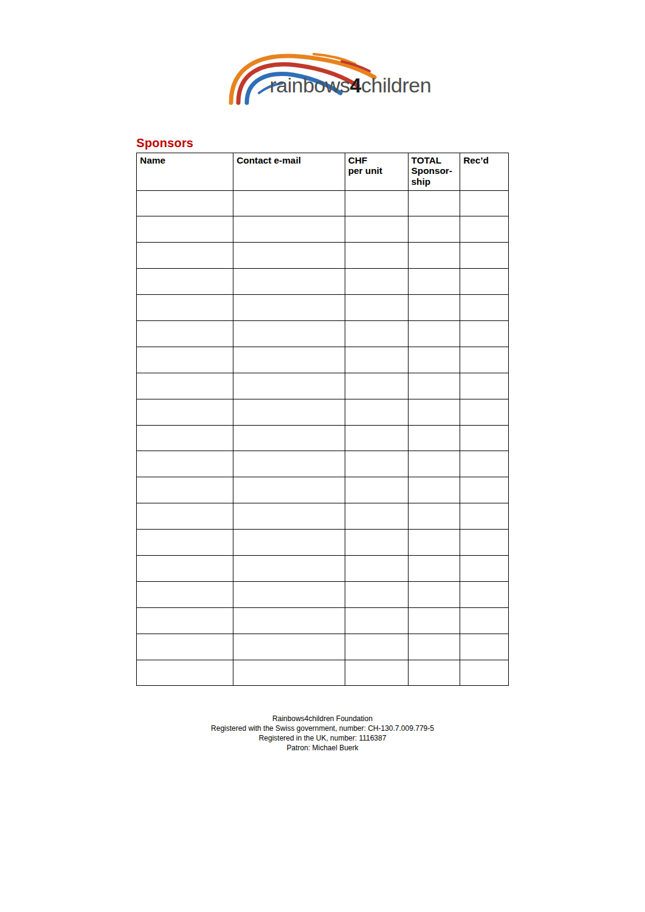rainbows4children
Sponsors
| Name | Contact e-mail | CHF per unit | TOTAL Sponsor- ship | Rec’d |
| --- | --- | --- | --- | --- |
Rainbows4children Foundation
Registered with the Swiss government, number: CH-130.7.009.779-5
Registered in the UK, number: 1116387
Patron: Michael Buerk